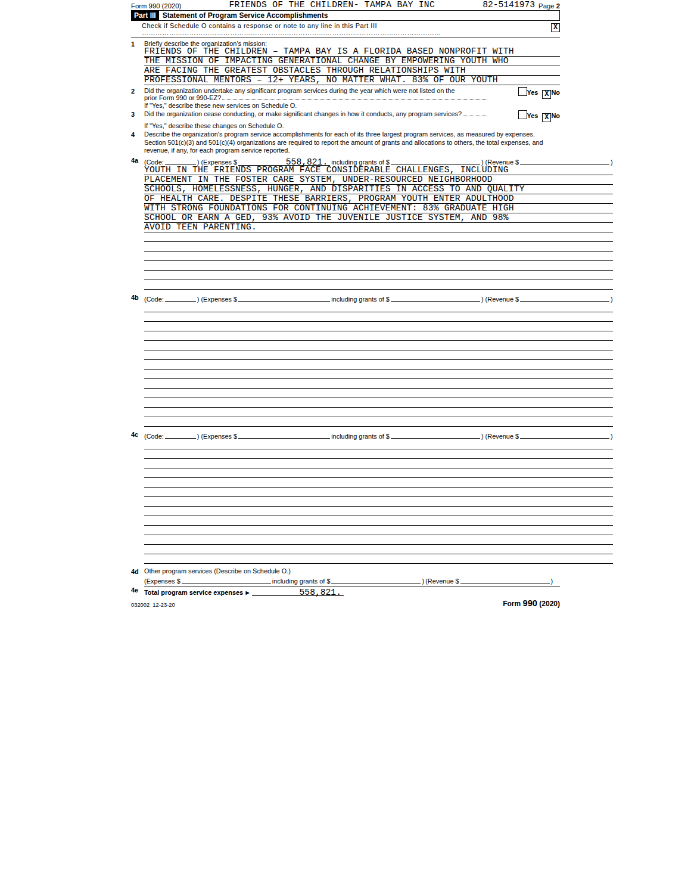Form 990 (2020)
FRIENDS OF THE CHILDREN- TAMPA BAY INC
82-5141973
Page 2
Part III
Statement of Program Service Accomplishments
Check if Schedule O contains a response or note to any line in this Part III ……………………………………………………………………………………………………………………
X
1
Briefly describe the organization's mission:
FRIENDS OF THE CHILDREN – TAMPA BAY IS A FLORIDA BASED NONPROFIT WITH
THE MISSION OF IMPACTING GENERATIONAL CHANGE BY EMPOWERING YOUTH WHO
ARE FACING THE GREATEST OBSTACLES THROUGH RELATIONSHIPS WITH
PROFESSIONAL MENTORS – 12+ YEARS, NO MATTER WHAT. 83% OF OUR YOUTH
2
Did the organization undertake any significant program services during the year which were not listed on the
prior Form 990 or 990-EZ?
Yes XNo
If "Yes," describe these new services on Schedule O.
3
Did the organization cease conducting, or make significant changes in how it conducts, any program services?
Yes XNo
If "Yes," describe these changes on Schedule O.
4
Describe the organization's program service accomplishments for each of its three largest program services, as measured by expenses.
Section 501(c)(3) and 501(c)(4) organizations are required to report the amount of grants and allocations to others, the total expenses, and
revenue, if any, for each program service reported.
4a
(Code: ) (Expenses $ 558,821. including grants of $ ) (Revenue $ )
YOUTH IN THE FRIENDS PROGRAM FACE CONSIDERABLE CHALLENGES, INCLUDING
PLACEMENT IN THE FOSTER CARE SYSTEM, UNDER-RESOURCED NEIGHBORHOOD
SCHOOLS, HOMELESSNESS, HUNGER, AND DISPARITIES IN ACCESS TO AND QUALITY
OF HEALTH CARE. DESPITE THESE BARRIERS, PROGRAM YOUTH ENTER ADULTHOOD
WITH STRONG FOUNDATIONS FOR CONTINUING ACHIEVEMENT: 83% GRADUATE HIGH
SCHOOL OR EARN A GED, 93% AVOID THE JUVENILE JUSTICE SYSTEM, AND 98%
AVOID TEEN PARENTING.
4b
(Code: ) (Expenses $ including grants of $ ) (Revenue $ )
4c
(Code: ) (Expenses $ including grants of $ ) (Revenue $ )
4d
Other program services (Describe on Schedule O.)
(Expenses $ including grants of $ ) (Revenue $ )
4e
Total program service expenses ► 558,821.
032002 12-23-20
Form 990 (2020)